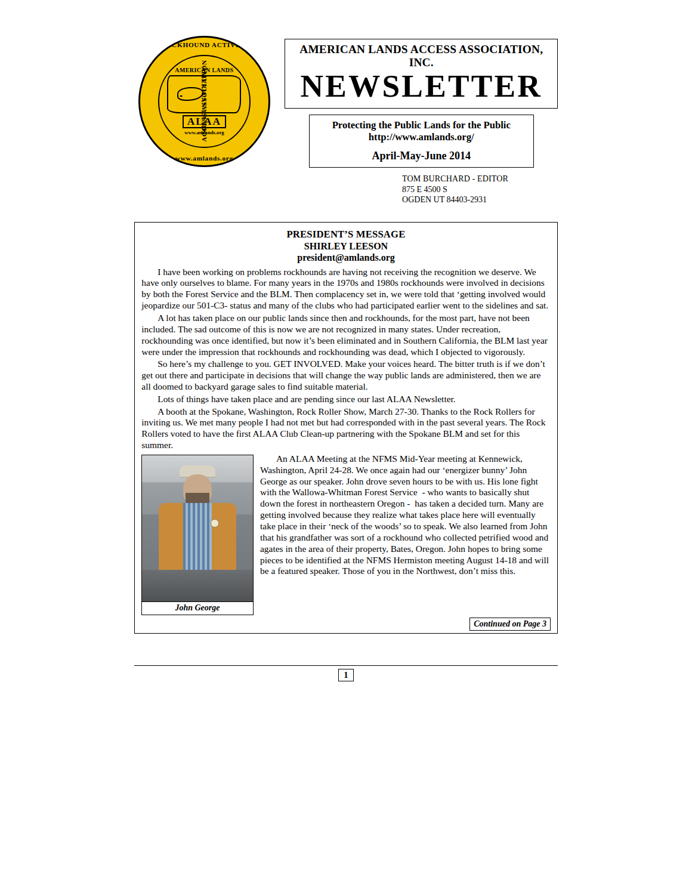ROCKHOUND ACTIVIST www.amlands.org ACCESS ASSOCIATION AMERICAN LANDS
AMERICAN LANDS
ALAA
www.amlands.org
AMERICAN LANDS ACCESS ASSOCIATION, INC.
NEWSLETTER
Protecting the Public Lands for the Public
http://www.amlands.org/
April-May-June 2014
TOM BURCHARD - EDITOR
875 E 4500 S
OGDEN UT 84403-2931
PRESIDENT’S MESSAGE
SHIRLEY LEESON
president@amlands.org
I have been working on problems rockhounds are having not receiving the recognition we deserve. We have only ourselves to blame. For many years in the 1970s and 1980s rockhounds were involved in decisions by both the Forest Service and the BLM. Then complacency set in, we were told that ‘getting involved would jeopardize our 501-C3- status and many of the clubs who had participated earlier went to the sidelines and sat.
A lot has taken place on our public lands since then and rockhounds, for the most part, have not been included. The sad outcome of this is now we are not recognized in many states. Under recreation, rockhounding was once identified, but now it’s been eliminated and in Southern California, the BLM last year were under the impression that rockhounds and rockhounding was dead, which I objected to vigorously.
So here’s my challenge to you. GET INVOLVED. Make your voices heard. The bitter truth is if we don’t get out there and participate in decisions that will change the way public lands are administered, then we are all doomed to backyard garage sales to find suitable material.
Lots of things have taken place and are pending since our last ALAA Newsletter.
A booth at the Spokane, Washington, Rock Roller Show, March 27-30. Thanks to the Rock Rollers for inviting us. We met many people I had not met but had corresponded with in the past several years. The Rock Rollers voted to have the first ALAA Club Clean-up partnering with the Spokane BLM and set for this summer.
John George
An ALAA Meeting at the NFMS Mid-Year meeting at Kennewick, Washington, April 24-28. We once again had our ‘energizer bunny’ John George as our speaker. John drove seven hours to be with us. His lone fight with the Wallowa-Whitman Forest Service - who wants to basically shut down the forest in northeastern Oregon - has taken a decided turn. Many are getting involved because they realize what takes place here will eventually take place in their ‘neck of the woods’ so to speak. We also learned from John that his grandfather was sort of a rockhound who collected petrified wood and agates in the area of their property, Bates, Oregon. John hopes to bring some pieces to be identified at the NFMS Hermiston meeting August 14-18 and will be a featured speaker. Those of you in the Northwest, don’t miss this.
Continued on Page 3
1